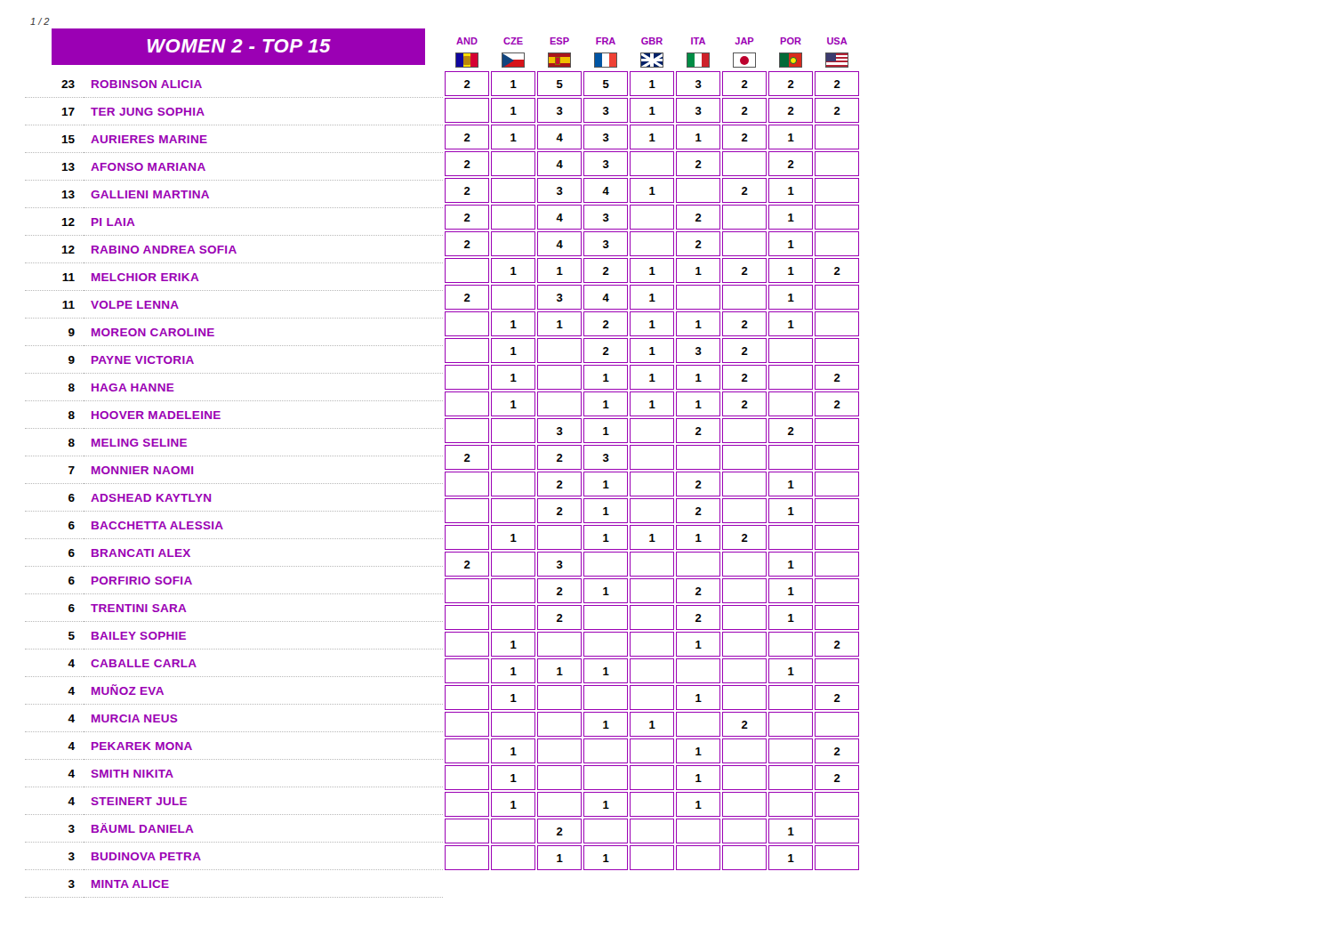1 / 2
WOMEN 2 - TOP 15
| 23 | ROBINSON ALICIA |
| 17 | TER JUNG SOPHIA |
| 15 | AURIERES MARINE |
| 13 | AFONSO MARIANA |
| 13 | GALLIENI MARTINA |
| 12 | PI LAIA |
| 12 | RABINO ANDREA SOFIA |
| 11 | MELCHIOR ERIKA |
| 11 | VOLPE LENNA |
| 9 | MOREON CAROLINE |
| 9 | PAYNE VICTORIA |
| 8 | HAGA HANNE |
| 8 | HOOVER MADELEINE |
| 8 | MELING SELINE |
| 7 | MONNIER NAOMI |
| 6 | ADSHEAD KAYTLYN |
| 6 | BACCHETTA ALESSIA |
| 6 | BRANCATI ALEX |
| 6 | PORFIRIO SOFIA |
| 6 | TRENTINI SARA |
| 5 | BAILEY SOPHIE |
| 4 | CABALLE CARLA |
| 4 | MUÑOZ EVA |
| 4 | MURCIA NEUS |
| 4 | PEKAREK MONA |
| 4 | SMITH NIKITA |
| 4 | STEINERT JULE |
| 3 | BÄUML DANIELA |
| 3 | BUDINOVA PETRA |
| 3 | MINTA ALICE |
| AND | CZE | ESP | FRA | GBR | ITA | JAP | POR | USA |
| --- | --- | --- | --- | --- | --- | --- | --- | --- |
| 2 | 1 | 5 | 5 | 1 | 3 | 2 | 2 | 2 |
| | 1 | 3 | 3 | 1 | 3 | 2 | 2 | 2 |
| 2 | 1 | 4 | 3 | 1 | 1 | 2 | 1 | |
| 2 | | 4 | 3 | | 2 | | 2 | |
| 2 | | 3 | 4 | 1 | | 2 | 1 | |
| 2 | | 4 | 3 | | 2 | | 1 | |
| 2 | | 4 | 3 | | 2 | | 1 | |
| | 1 | 1 | 2 | 1 | 1 | 2 | 1 | 2 |
| 2 | | 3 | 4 | 1 | | | 1 | |
| | 1 | 1 | 2 | 1 | 1 | 2 | 1 | |
| | 1 | | 2 | 1 | 3 | 2 | | |
| | 1 | | 1 | 1 | 1 | 2 | | 2 |
| | 1 | | 1 | 1 | 1 | 2 | | 2 |
| | | 3 | 1 | | 2 | | 2 | |
| 2 | | 2 | 3 | | | | | |
| | | 2 | 1 | | 2 | | 1 | |
| | | 2 | 1 | | 2 | | 1 | |
| | 1 | | 1 | 1 | 1 | 2 | | |
| 2 | | 3 | | | | | 1 | |
| | | 2 | 1 | | 2 | | 1 | |
| | | 2 | | | 2 | | 1 | |
| | 1 | | | | 1 | | | 2 |
| | 1 | 1 | 1 | | | | 1 | |
| | 1 | | | | 1 | | | 2 |
| | | | 1 | 1 | | 2 | | |
| | 1 | | | | 1 | | | 2 |
| | 1 | | | | 1 | | | 2 |
| | 1 | | 1 | | 1 | | | |
| | | 2 | | | | | 1 | |
| | | 1 | 1 | | | | 1 | |